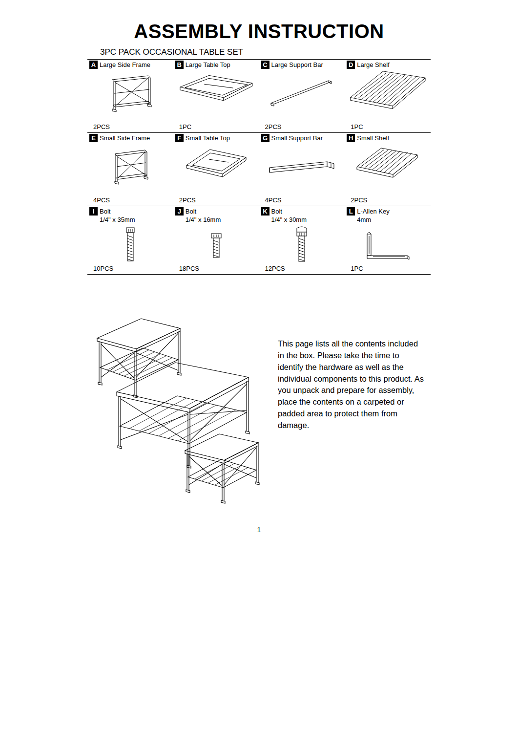ASSEMBLY INSTRUCTION
3PC PACK OCCASIONAL TABLE SET
| A Large Side Frame 2PCS | B Large Table Top 1PC | C Large Support Bar 2PCS | D Large Shelf 1PC |
| E Small Side Frame 4PCS | F Small Table Top 2PCS | G Small Support Bar 4PCS | H Small Shelf 2PCS |
| I Bolt 1/4" x 35mm 10PCS | J Bolt 1/4" x 16mm 18PCS | K Bolt 1/4" x 30mm 12PCS | L L-Allen Key 4mm 1PC |
This page lists all the contents included in the box. Please take the time to identify the hardware as well as the individual components to this product. As you unpack and prepare for assembly, place the contents on a carpeted or padded area to protect them from damage.
1